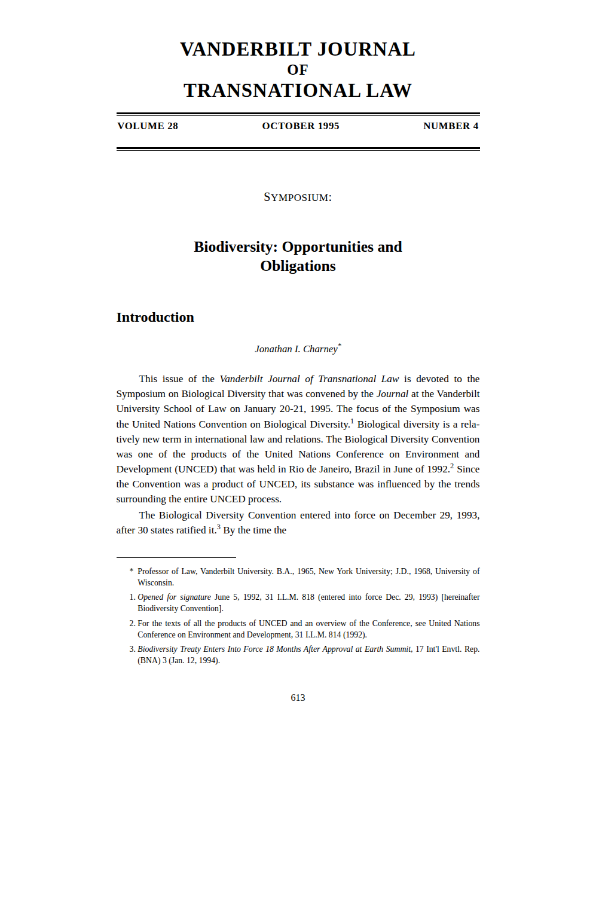VANDERBILT JOURNAL
OF
TRANSNATIONAL LAW
VOLUME 28 OCTOBER 1995 NUMBER 4
SYMPOSIUM:
Biodiversity: Opportunities and
Obligations
Introduction
Jonathan I. Charney*
This issue of the Vanderbilt Journal of Transnational Law is devoted to the Symposium on Biological Diversity that was convened by the Journal at the Vanderbilt University School of Law on January 20-21, 1995. The focus of the Symposium was the United Nations Convention on Biological Diversity.1 Biological diversity is a relatively new term in international law and relations. The Biological Diversity Convention was one of the products of the United Nations Conference on Environment and Development (UNCED) that was held in Rio de Janeiro, Brazil in June of 1992.2 Since the Convention was a product of UNCED, its substance was influenced by the trends surrounding the entire UNCED process.
The Biological Diversity Convention entered into force on December 29, 1993, after 30 states ratified it.3 By the time the
*
Professor of Law, Vanderbilt University. B.A., 1965, New York University; J.D., 1968, University of Wisconsin.
1.
Opened for signature June 5, 1992, 31 I.L.M. 818 (entered into force Dec. 29, 1993) [hereinafter Biodiversity Convention].
2.
For the texts of all the products of UNCED and an overview of the Conference, see United Nations Conference on Environment and Development, 31 I.L.M. 814 (1992).
3.
Biodiversity Treaty Enters Into Force 18 Months After Approval at Earth Summit, 17 Int'l Envtl. Rep. (BNA) 3 (Jan. 12, 1994).
613